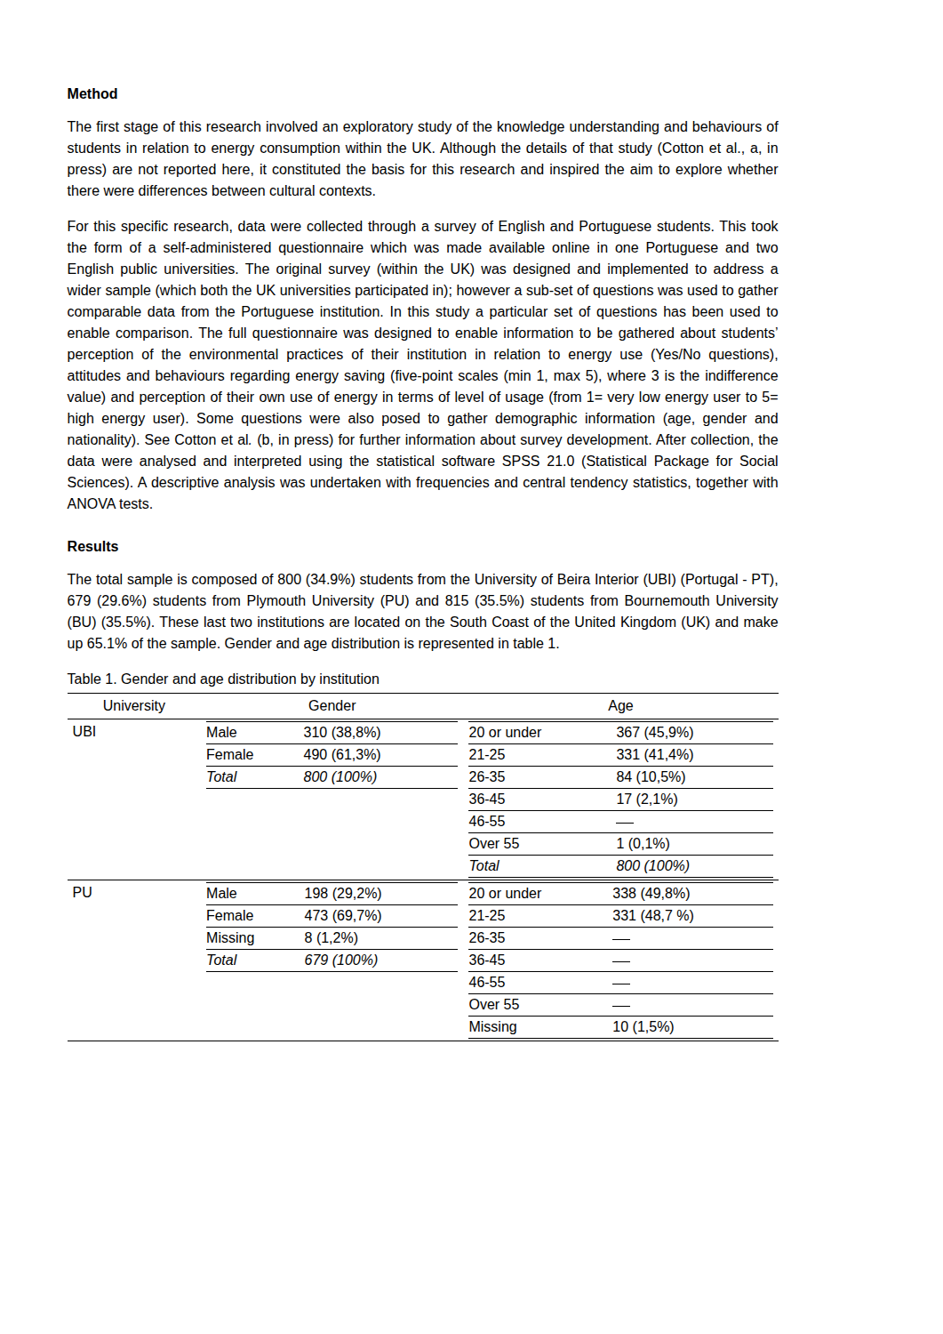Method
The first stage of this research involved an exploratory study of the knowledge understanding and behaviours of students in relation to energy consumption within the UK. Although the details of that study (Cotton et al., a, in press) are not reported here, it constituted the basis for this research and inspired the aim to explore whether there were differences between cultural contexts.
For this specific research, data were collected through a survey of English and Portuguese students. This took the form of a self-administered questionnaire which was made available online in one Portuguese and two English public universities. The original survey (within the UK) was designed and implemented to address a wider sample (which both the UK universities participated in); however a sub-set of questions was used to gather comparable data from the Portuguese institution. In this study a particular set of questions has been used to enable comparison. The full questionnaire was designed to enable information to be gathered about students’ perception of the environmental practices of their institution in relation to energy use (Yes/No questions), attitudes and behaviours regarding energy saving (five-point scales (min 1, max 5), where 3 is the indifference value) and perception of their own use of energy in terms of level of usage (from 1= very low energy user to 5= high energy user). Some questions were also posed to gather demographic information (age, gender and nationality). See Cotton et al. (b, in press) for further information about survey development. After collection, the data were analysed and interpreted using the statistical software SPSS 21.0 (Statistical Package for Social Sciences). A descriptive analysis was undertaken with frequencies and central tendency statistics, together with ANOVA tests.
Results
The total sample is composed of 800 (34.9%) students from the University of Beira Interior (UBI) (Portugal - PT), 679 (29.6%) students from Plymouth University (PU) and 815 (35.5%) students from Bournemouth University (BU) (35.5%). These last two institutions are located on the South Coast of the United Kingdom (UK) and make up 65.1% of the sample. Gender and age distribution is represented in table 1.
Table 1. Gender and age distribution by institution
| University | Gender | Age |
| --- | --- | --- |
| UBI | / Male / 310 (38,8%) / / Female / 490 (61,3%) / / Total / 800 (100%) / | / 20 or under / 367 (45,9%) / / 21-25 / 331 (41,4%) / / 26-35 / 84 (10,5%) / / 36-45 / 17 (2,1%) / / 46-55 / / / Over 55 / 1 (0,1%) / / Total / 800 (100%) / |
| PU | / Male / 198 (29,2%) / / Female / 473 (69,7%) / / Missing / 8 (1,2%) / / Total / 679 (100%) / | / 20 or under / 338 (49,8%) / / 21-25 / 331 (48,7 %) / / 26-35 / / / 36-45 / / / 46-55 / / / Over 55 / / / Missing / 10 (1,5%) / |